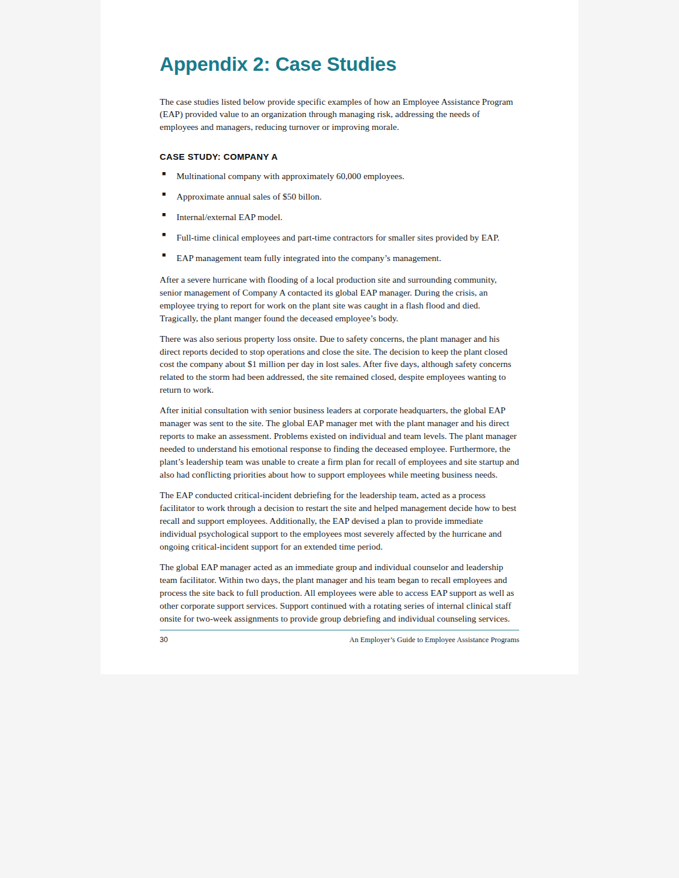Appendix 2: Case Studies
The case studies listed below provide specific examples of how an Employee Assistance Program (EAP) provided value to an organization through managing risk, addressing the needs of employees and managers, reducing turnover or improving morale.
CASE STUDY: COMPANY A
Multinational company with approximately 60,000 employees.
Approximate annual sales of $50 billon.
Internal/external EAP model.
Full-time clinical employees and part-time contractors for smaller sites provided by EAP.
EAP management team fully integrated into the company’s management.
After a severe hurricane with flooding of a local production site and surrounding community, senior management of Company A contacted its global EAP manager. During the crisis, an employee trying to report for work on the plant site was caught in a flash flood and died. Tragically, the plant manger found the deceased employee’s body.
There was also serious property loss onsite. Due to safety concerns, the plant manager and his direct reports decided to stop operations and close the site. The decision to keep the plant closed cost the company about $1 million per day in lost sales. After five days, although safety concerns related to the storm had been addressed, the site remained closed, despite employees wanting to return to work.
After initial consultation with senior business leaders at corporate headquarters, the global EAP manager was sent to the site. The global EAP manager met with the plant manager and his direct reports to make an assessment. Problems existed on individual and team levels. The plant manager needed to understand his emotional response to finding the deceased employee. Furthermore, the plant’s leadership team was unable to create a firm plan for recall of employees and site startup and also had conflicting priorities about how to support employees while meeting business needs.
The EAP conducted critical-incident debriefing for the leadership team, acted as a process facilitator to work through a decision to restart the site and helped management decide how to best recall and support employees. Additionally, the EAP devised a plan to provide immediate individual psychological support to the employees most severely affected by the hurricane and ongoing critical-incident support for an extended time period.
The global EAP manager acted as an immediate group and individual counselor and leadership team facilitator. Within two days, the plant manager and his team began to recall employees and process the site back to full production. All employees were able to access EAP support as well as other corporate support services. Support continued with a rotating series of internal clinical staff onsite for two-week assignments to provide group debriefing and individual counseling services.
30 An Employer’s Guide to Employee Assistance Programs